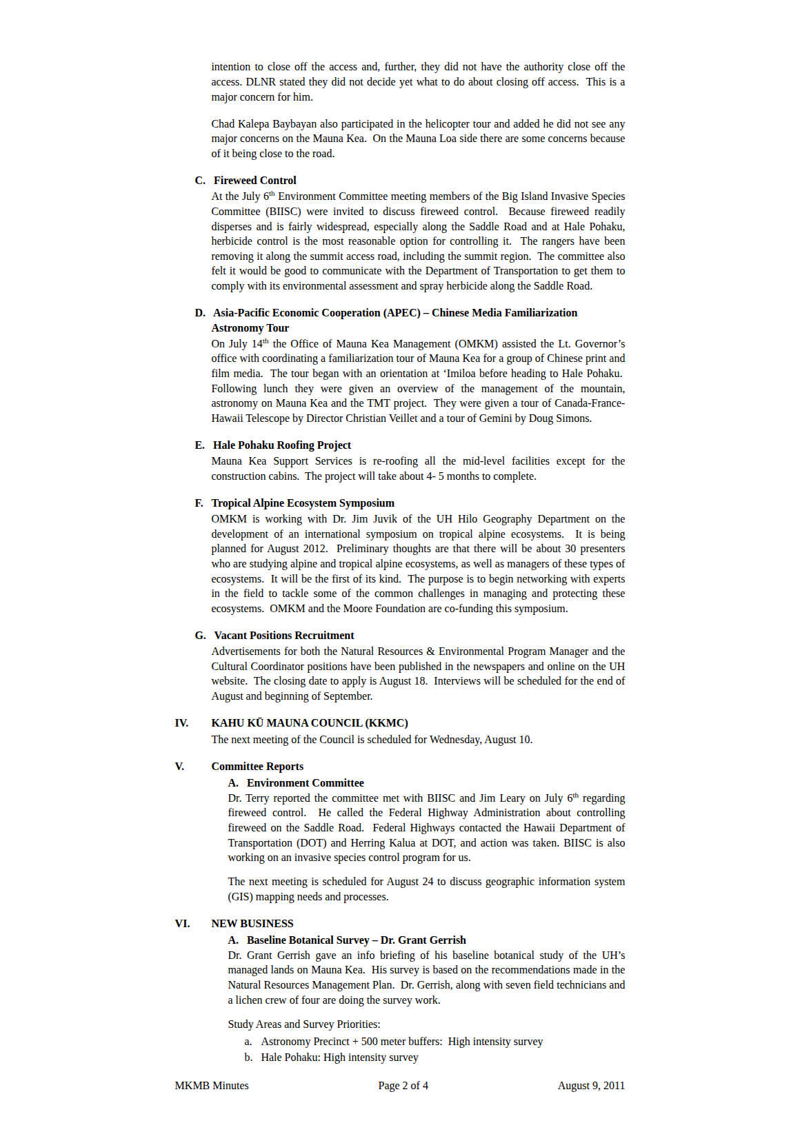intention to close off the access and, further, they did not have the authority close off the access. DLNR stated they did not decide yet what to do about closing off access. This is a major concern for him.
Chad Kalepa Baybayan also participated in the helicopter tour and added he did not see any major concerns on the Mauna Kea. On the Mauna Loa side there are some concerns because of it being close to the road.
C. Fireweed Control
At the July 6th Environment Committee meeting members of the Big Island Invasive Species Committee (BIISC) were invited to discuss fireweed control. Because fireweed readily disperses and is fairly widespread, especially along the Saddle Road and at Hale Pohaku, herbicide control is the most reasonable option for controlling it. The rangers have been removing it along the summit access road, including the summit region. The committee also felt it would be good to communicate with the Department of Transportation to get them to comply with its environmental assessment and spray herbicide along the Saddle Road.
D. Asia-Pacific Economic Cooperation (APEC) – Chinese Media Familiarization Astronomy Tour
On July 14th the Office of Mauna Kea Management (OMKM) assisted the Lt. Governor’s office with coordinating a familiarization tour of Mauna Kea for a group of Chinese print and film media. The tour began with an orientation at ‘Imiloa before heading to Hale Pohaku. Following lunch they were given an overview of the management of the mountain, astronomy on Mauna Kea and the TMT project. They were given a tour of Canada-France-Hawaii Telescope by Director Christian Veillet and a tour of Gemini by Doug Simons.
E. Hale Pohaku Roofing Project
Mauna Kea Support Services is re-roofing all the mid-level facilities except for the construction cabins. The project will take about 4- 5 months to complete.
F. Tropical Alpine Ecosystem Symposium
OMKM is working with Dr. Jim Juvik of the UH Hilo Geography Department on the development of an international symposium on tropical alpine ecosystems. It is being planned for August 2012. Preliminary thoughts are that there will be about 30 presenters who are studying alpine and tropical alpine ecosystems, as well as managers of these types of ecosystems. It will be the first of its kind. The purpose is to begin networking with experts in the field to tackle some of the common challenges in managing and protecting these ecosystems. OMKM and the Moore Foundation are co-funding this symposium.
G. Vacant Positions Recruitment
Advertisements for both the Natural Resources & Environmental Program Manager and the Cultural Coordinator positions have been published in the newspapers and online on the UH website. The closing date to apply is August 18. Interviews will be scheduled for the end of August and beginning of September.
IV. KAHU KŪ MAUNA COUNCIL (KKMC)
The next meeting of the Council is scheduled for Wednesday, August 10.
V. Committee Reports
A. Environment Committee
Dr. Terry reported the committee met with BIISC and Jim Leary on July 6th regarding fireweed control. He called the Federal Highway Administration about controlling fireweed on the Saddle Road. Federal Highways contacted the Hawaii Department of Transportation (DOT) and Herring Kalua at DOT, and action was taken. BIISC is also working on an invasive species control program for us.
The next meeting is scheduled for August 24 to discuss geographic information system (GIS) mapping needs and processes.
VI. NEW BUSINESS
A. Baseline Botanical Survey – Dr. Grant Gerrish
Dr. Grant Gerrish gave an info briefing of his baseline botanical study of the UH’s managed lands on Mauna Kea. His survey is based on the recommendations made in the Natural Resources Management Plan. Dr. Gerrish, along with seven field technicians and a lichen crew of four are doing the survey work.
Study Areas and Survey Priorities:
a. Astronomy Precinct + 500 meter buffers: High intensity survey
b. Hale Pohaku: High intensity survey
MKMB Minutes
Page 2 of 4
August 9, 2011